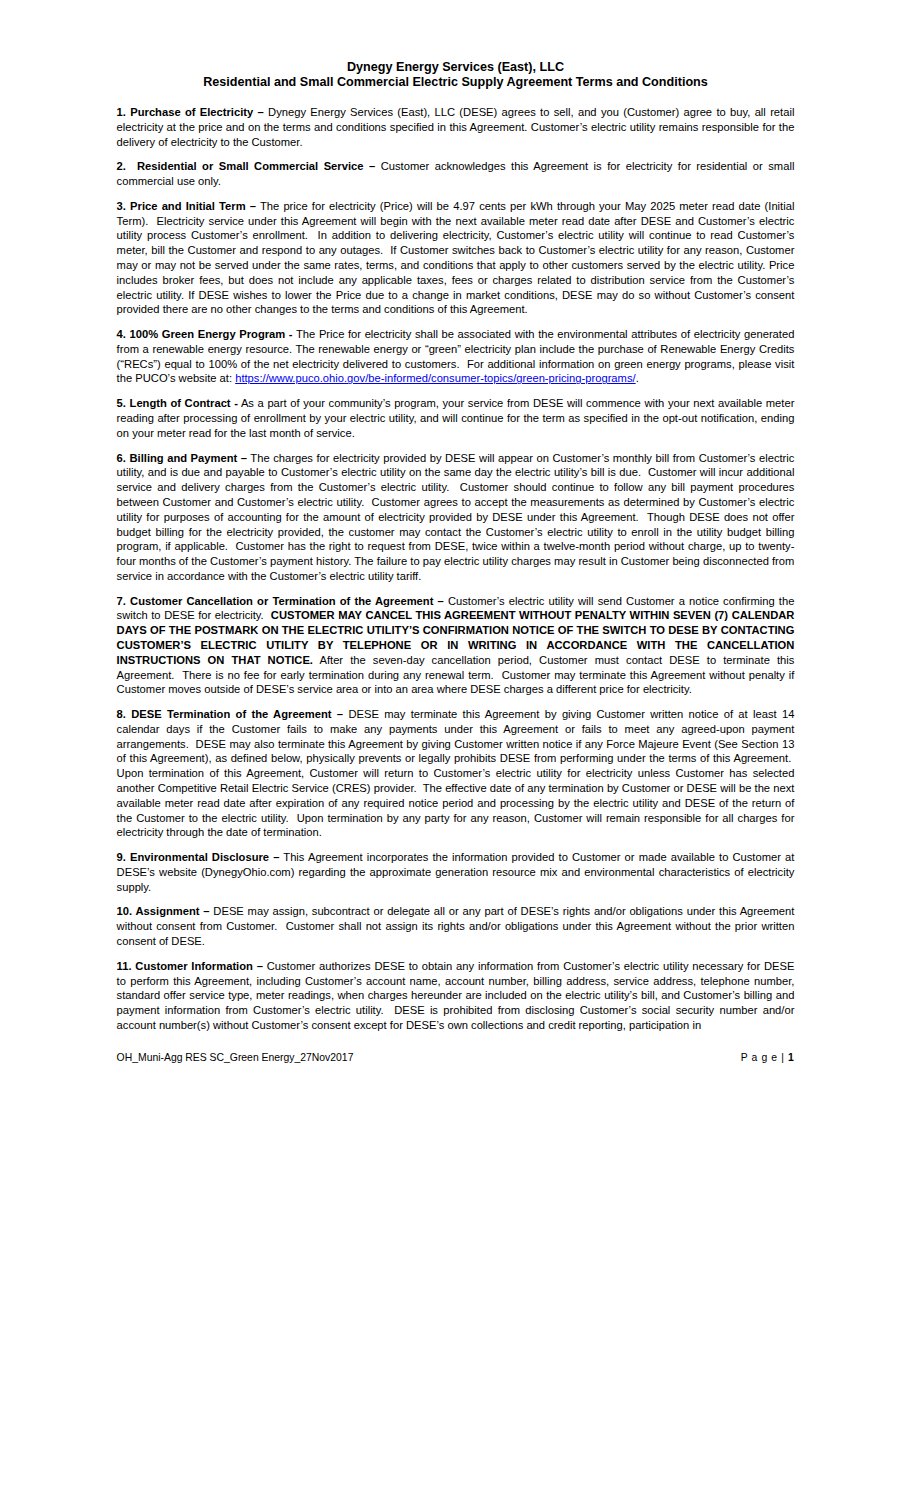Dynegy Energy Services (East), LLC Residential and Small Commercial Electric Supply Agreement Terms and Conditions
1. Purchase of Electricity – Dynegy Energy Services (East), LLC (DESE) agrees to sell, and you (Customer) agree to buy, all retail electricity at the price and on the terms and conditions specified in this Agreement. Customer’s electric utility remains responsible for the delivery of electricity to the Customer.
2. Residential or Small Commercial Service – Customer acknowledges this Agreement is for electricity for residential or small commercial use only.
3. Price and Initial Term – The price for electricity (Price) will be 4.97 cents per kWh through your May 2025 meter read date (Initial Term). Electricity service under this Agreement will begin with the next available meter read date after DESE and Customer’s electric utility process Customer’s enrollment. In addition to delivering electricity, Customer’s electric utility will continue to read Customer’s meter, bill the Customer and respond to any outages. If Customer switches back to Customer’s electric utility for any reason, Customer may or may not be served under the same rates, terms, and conditions that apply to other customers served by the electric utility. Price includes broker fees, but does not include any applicable taxes, fees or charges related to distribution service from the Customer’s electric utility. If DESE wishes to lower the Price due to a change in market conditions, DESE may do so without Customer’s consent provided there are no other changes to the terms and conditions of this Agreement.
4. 100% Green Energy Program - The Price for electricity shall be associated with the environmental attributes of electricity generated from a renewable energy resource. The renewable energy or “green” electricity plan include the purchase of Renewable Energy Credits (“RECs”) equal to 100% of the net electricity delivered to customers. For additional information on green energy programs, please visit the PUCO’s website at: https://www.puco.ohio.gov/be-informed/consumer-topics/green-pricing-programs/.
5. Length of Contract - As a part of your community’s program, your service from DESE will commence with your next available meter reading after processing of enrollment by your electric utility, and will continue for the term as specified in the opt-out notification, ending on your meter read for the last month of service.
6. Billing and Payment – The charges for electricity provided by DESE will appear on Customer’s monthly bill from Customer’s electric utility, and is due and payable to Customer’s electric utility on the same day the electric utility’s bill is due. Customer will incur additional service and delivery charges from the Customer’s electric utility. Customer should continue to follow any bill payment procedures between Customer and Customer’s electric utility. Customer agrees to accept the measurements as determined by Customer’s electric utility for purposes of accounting for the amount of electricity provided by DESE under this Agreement. Though DESE does not offer budget billing for the electricity provided, the customer may contact the Customer’s electric utility to enroll in the utility budget billing program, if applicable. Customer has the right to request from DESE, twice within a twelve-month period without charge, up to twenty-four months of the Customer’s payment history. The failure to pay electric utility charges may result in Customer being disconnected from service in accordance with the Customer’s electric utility tariff.
7. Customer Cancellation or Termination of the Agreement – Customer’s electric utility will send Customer a notice confirming the switch to DESE for electricity. Customer may cancel this Agreement without penalty within seven (7) calendar days of the postmark on the electric utility’s confirmation notice of the switch to DESE by contacting Customer’s electric utility by telephone or in writing in accordance with the cancellation instructions on that notice. After the seven-day cancellation period, Customer must contact DESE to terminate this Agreement. There is no fee for early termination during any renewal term. Customer may terminate this Agreement without penalty if Customer moves outside of DESE’s service area or into an area where DESE charges a different price for electricity.
8. DESE Termination of the Agreement – DESE may terminate this Agreement by giving Customer written notice of at least 14 calendar days if the Customer fails to make any payments under this Agreement or fails to meet any agreed-upon payment arrangements. DESE may also terminate this Agreement by giving Customer written notice if any Force Majeure Event (See Section 13 of this Agreement), as defined below, physically prevents or legally prohibits DESE from performing under the terms of this Agreement. Upon termination of this Agreement, Customer will return to Customer’s electric utility for electricity unless Customer has selected another Competitive Retail Electric Service (CRES) provider. The effective date of any termination by Customer or DESE will be the next available meter read date after expiration of any required notice period and processing by the electric utility and DESE of the return of the Customer to the electric utility. Upon termination by any party for any reason, Customer will remain responsible for all charges for electricity through the date of termination.
9. Environmental Disclosure – This Agreement incorporates the information provided to Customer or made available to Customer at DESE’s website (DynegyOhio.com) regarding the approximate generation resource mix and environmental characteristics of electricity supply.
10. Assignment – DESE may assign, subcontract or delegate all or any part of DESE’s rights and/or obligations under this Agreement without consent from Customer. Customer shall not assign its rights and/or obligations under this Agreement without the prior written consent of DESE.
11. Customer Information – Customer authorizes DESE to obtain any information from Customer’s electric utility necessary for DESE to perform this Agreement, including Customer’s account name, account number, billing address, service address, telephone number, standard offer service type, meter readings, when charges hereunder are included on the electric utility’s bill, and Customer’s billing and payment information from Customer’s electric utility. DESE is prohibited from disclosing Customer’s social security number and/or account number(s) without Customer’s consent except for DESE’s own collections and credit reporting, participation in
OH_Muni-Agg RES SC_Green Energy_27Nov2017 P a g e | 1